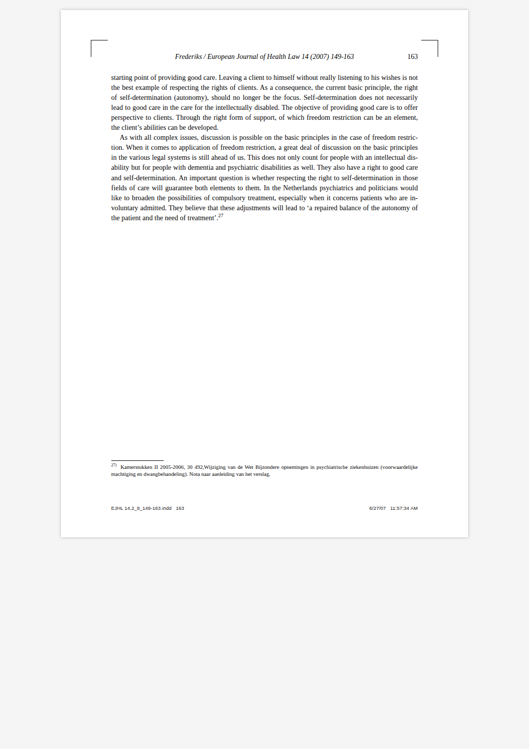Frederiks / European Journal of Health Law 14 (2007) 149-163 163
starting point of providing good care. Leaving a client to himself without really listening to his wishes is not the best example of respecting the rights of clients. As a consequence, the current basic principle, the right of self-determination (autonomy), should no longer be the focus. Self-determination does not necessarily lead to good care in the care for the intellectually disabled. The objective of providing good care is to offer perspective to clients. Through the right form of support, of which freedom restriction can be an element, the client’s abilities can be developed.
As with all complex issues, discussion is possible on the basic principles in the case of freedom restriction. When it comes to application of freedom restriction, a great deal of discussion on the basic principles in the various legal systems is still ahead of us. This does not only count for people with an intellectual disability but for people with dementia and psychiatric disabilities as well. They also have a right to good care and self-determination. An important question is whether respecting the right to self-determination in those fields of care will guarantee both elements to them. In the Netherlands psychiatrics and politicians would like to broaden the possibilities of compulsory treatment, especially when it concerns patients who are involuntary admitted. They believe that these adjustments will lead to ‘a repaired balance of the autonomy of the patient and the need of treatment’.27
27) Kamerstukken II 2005-2006, 30 492,Wijziging van de Wet Bijzondere opnemingen in psychiatrische ziekenhuizen (voorwaardelijke machtiging en dwangbehandeling). Nota naar aanleiding van het verslag.
EJHL 14,2_8_149-163.indd 163
6/27/07 11:57:34 AM